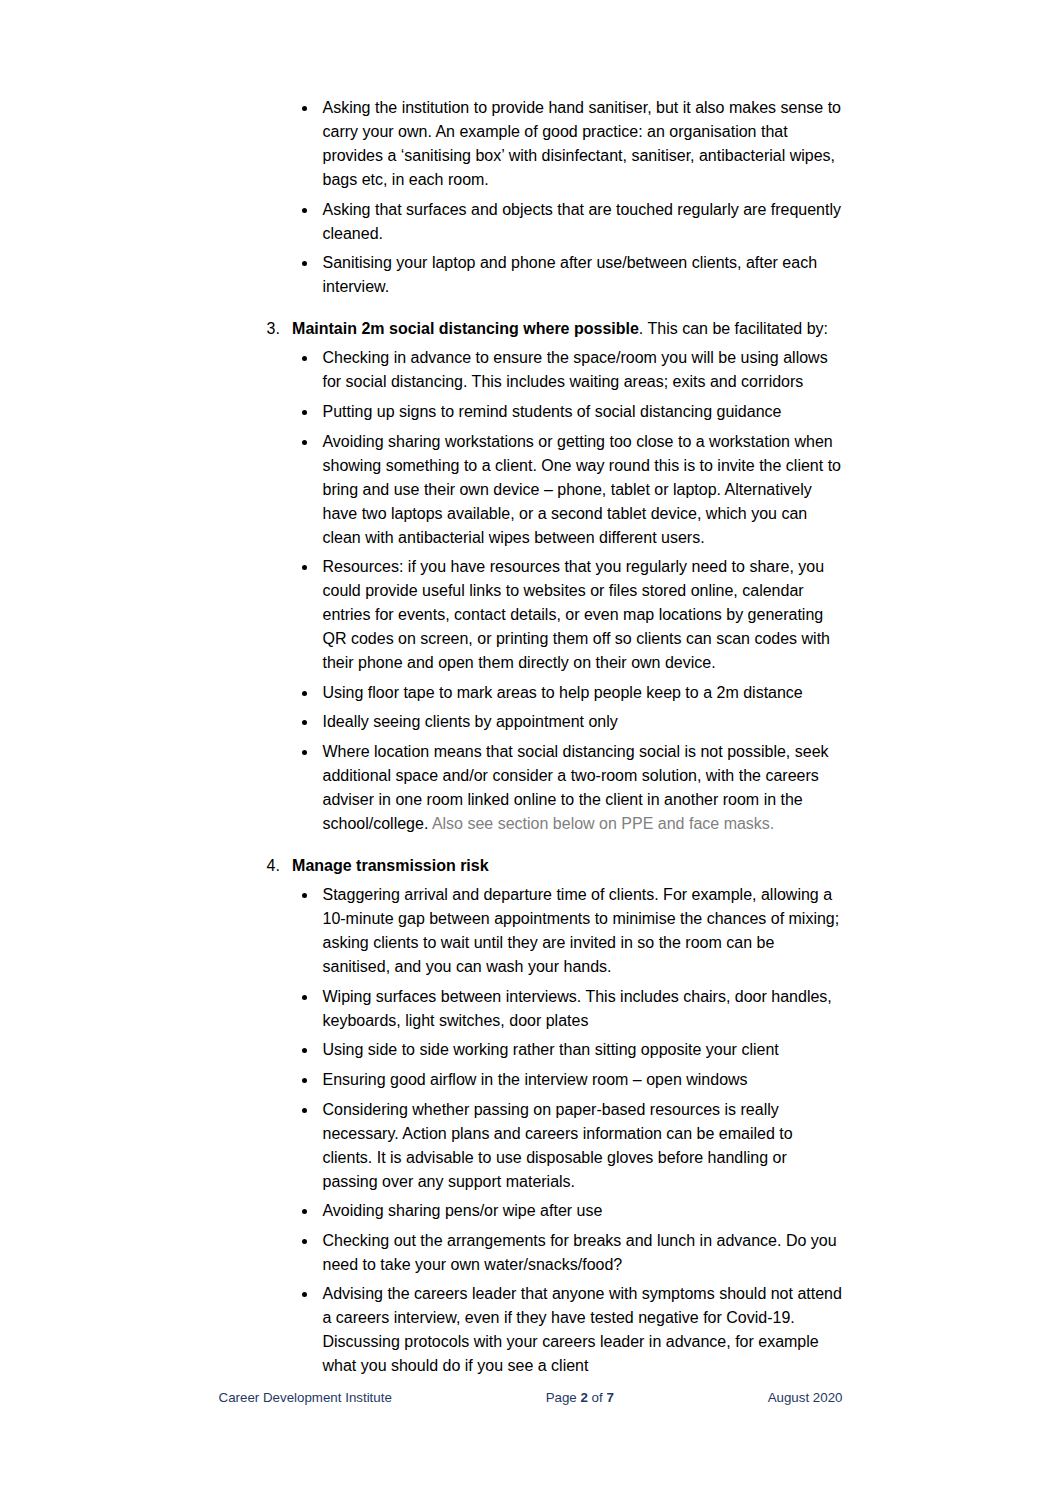Asking the institution to provide hand sanitiser, but it also makes sense to carry your own. An example of good practice: an organisation that provides a ‘sanitising box’ with disinfectant, sanitiser, antibacterial wipes, bags etc, in each room.
Asking that surfaces and objects that are touched regularly are frequently cleaned.
Sanitising your laptop and phone after use/between clients, after each interview.
Maintain 2m social distancing where possible. This can be facilitated by:
Checking in advance to ensure the space/room you will be using allows for social distancing. This includes waiting areas; exits and corridors
Putting up signs to remind students of social distancing guidance
Avoiding sharing workstations or getting too close to a workstation when showing something to a client. One way round this is to invite the client to bring and use their own device – phone, tablet or laptop. Alternatively have two laptops available, or a second tablet device, which you can clean with antibacterial wipes between different users.
Resources: if you have resources that you regularly need to share, you could provide useful links to websites or files stored online, calendar entries for events, contact details, or even map locations by generating QR codes on screen, or printing them off so clients can scan codes with their phone and open them directly on their own device.
Using floor tape to mark areas to help people keep to a 2m distance
Ideally seeing clients by appointment only
Where location means that social distancing social is not possible, seek additional space and/or consider a two-room solution, with the careers adviser in one room linked online to the client in another room in the school/college. Also see section below on PPE and face masks.
Manage transmission risk
Staggering arrival and departure time of clients. For example, allowing a 10-minute gap between appointments to minimise the chances of mixing; asking clients to wait until they are invited in so the room can be sanitised, and you can wash your hands.
Wiping surfaces between interviews. This includes chairs, door handles, keyboards, light switches, door plates
Using side to side working rather than sitting opposite your client
Ensuring good airflow in the interview room – open windows
Considering whether passing on paper-based resources is really necessary. Action plans and careers information can be emailed to clients. It is advisable to use disposable gloves before handling or passing over any support materials.
Avoiding sharing pens/or wipe after use
Checking out the arrangements for breaks and lunch in advance. Do you need to take your own water/snacks/food?
Advising the careers leader that anyone with symptoms should not attend a careers interview, even if they have tested negative for Covid-19. Discussing protocols with your careers leader in advance, for example what you should do if you see a client
Career Development Institute
Page 2 of 7
August 2020